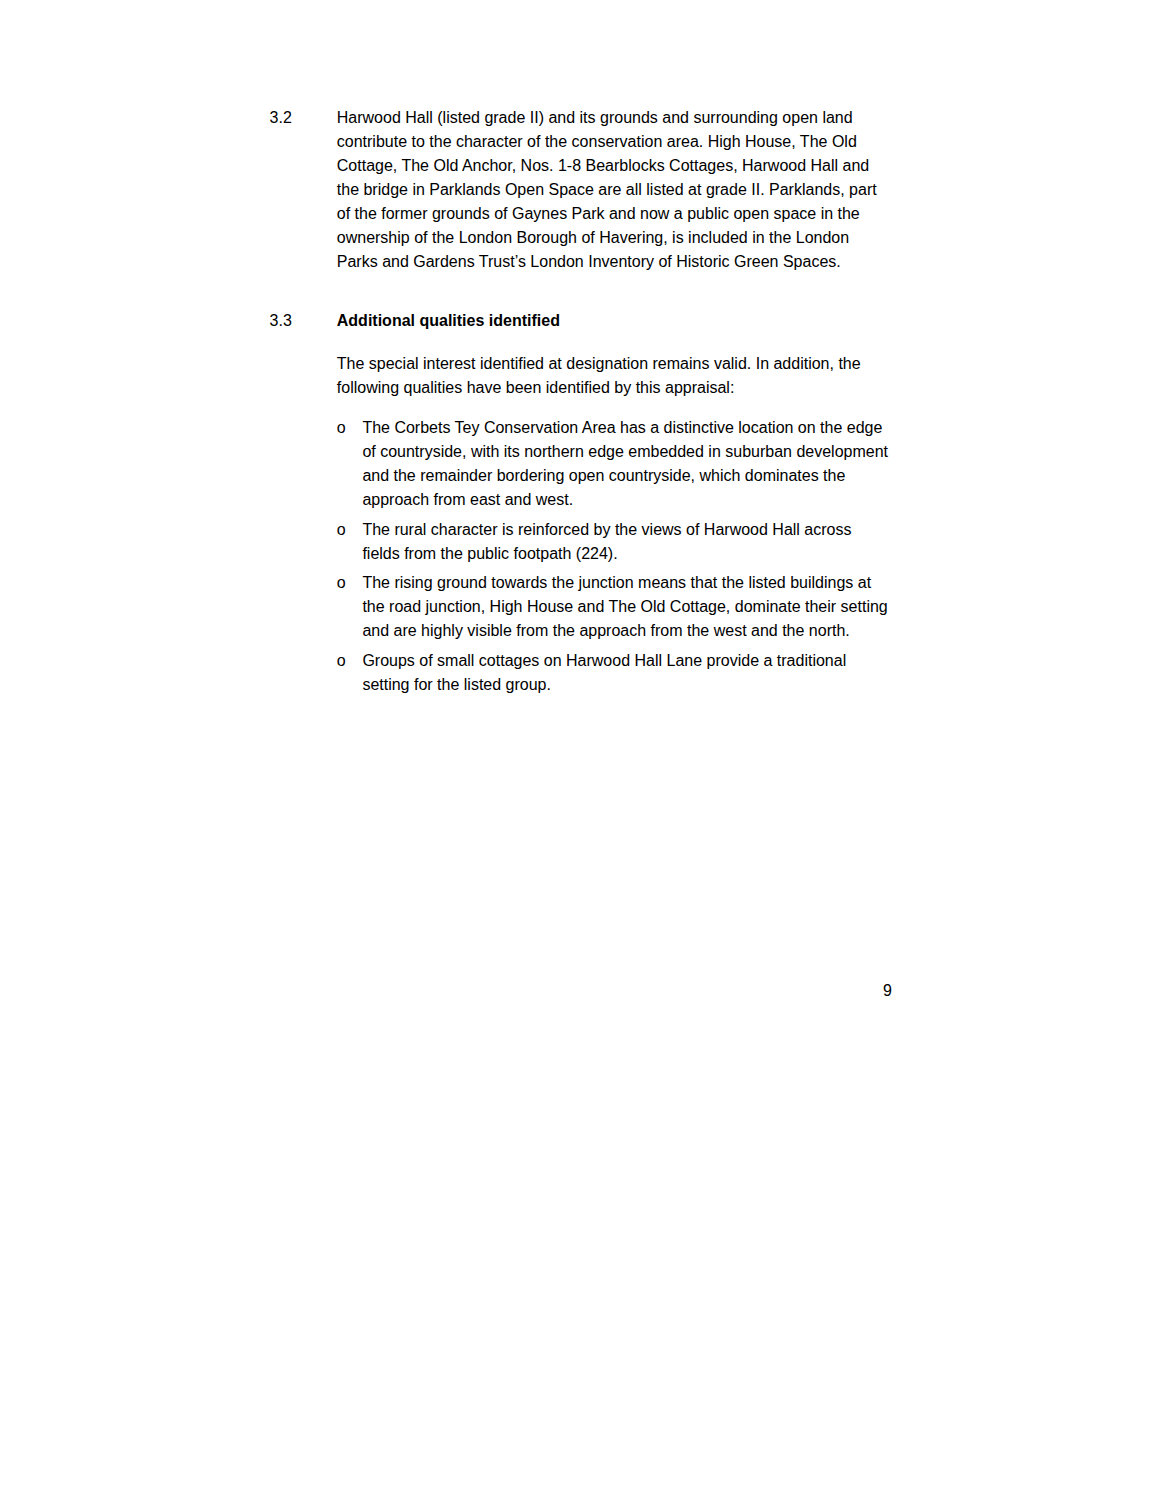3.2
Harwood Hall (listed grade II) and its grounds and surrounding open land contribute to the character of the conservation area. High House, The Old Cottage, The Old Anchor, Nos. 1-8 Bearblocks Cottages, Harwood Hall and the bridge in Parklands Open Space are all listed at grade II. Parklands, part of the former grounds of Gaynes Park and now a public open space in the ownership of the London Borough of Havering, is included in the London Parks and Gardens Trust’s London Inventory of Historic Green Spaces.
3.3
Additional qualities identified
The special interest identified at designation remains valid. In addition, the following qualities have been identified by this appraisal:
o The Corbets Tey Conservation Area has a distinctive location on the edge of countryside, with its northern edge embedded in suburban development and the remainder bordering open countryside, which dominates the approach from east and west.
o The rural character is reinforced by the views of Harwood Hall across fields from the public footpath (224).
o The rising ground towards the junction means that the listed buildings at the road junction, High House and The Old Cottage, dominate their setting and are highly visible from the approach from the west and the north.
o Groups of small cottages on Harwood Hall Lane provide a traditional setting for the listed group.
9